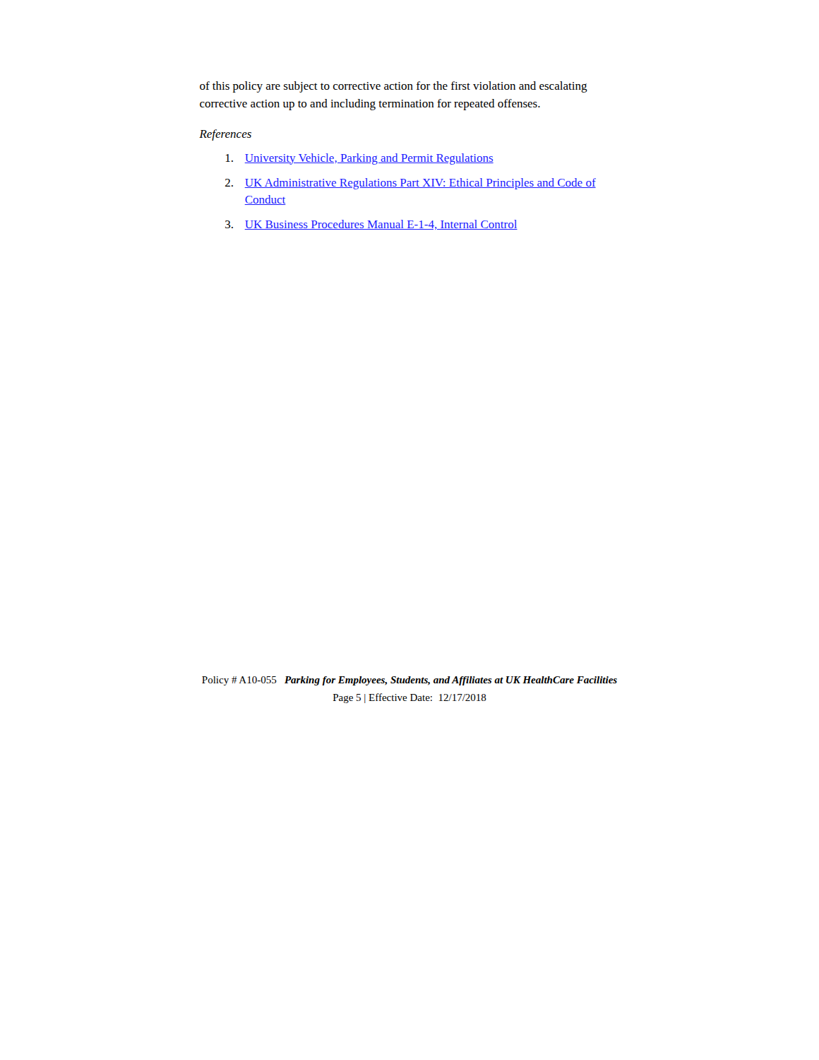of this policy are subject to corrective action for the first violation and escalating corrective action up to and including termination for repeated offenses.
References
University Vehicle, Parking and Permit Regulations
UK Administrative Regulations Part XIV: Ethical Principles and Code of Conduct
UK Business Procedures Manual E-1-4, Internal Control
Policy # A10-055 Parking for Employees, Students, and Affiliates at UK HealthCare Facilities
Page 5 | Effective Date: 12/17/2018